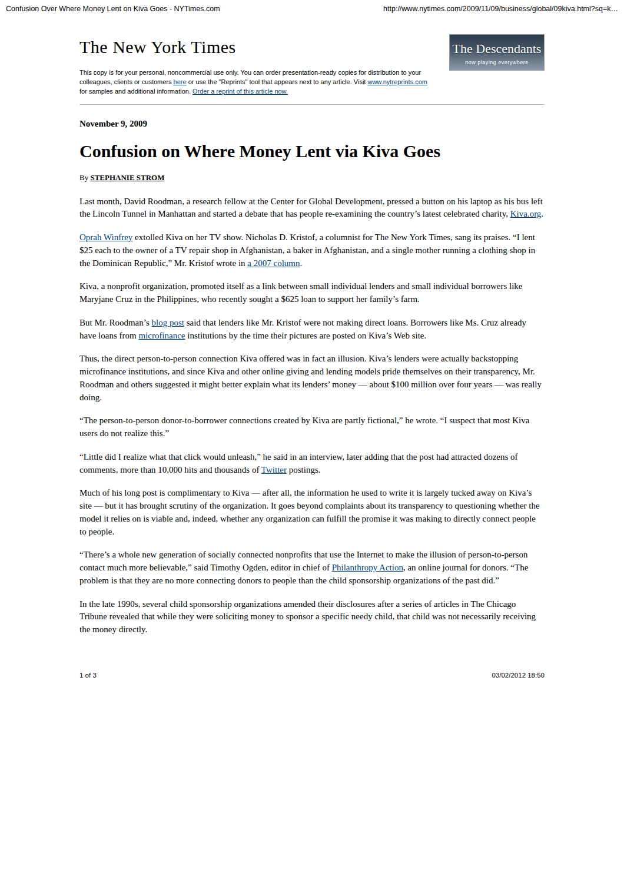Confusion Over Where Money Lent on Kiva Goes - NYTimes.com
http://www.nytimes.com/2009/11/09/business/global/09kiva.html?sq=k…
The New York Times
This copy is for your personal, noncommercial use only. You can order presentation-ready copies for distribution to your colleagues, clients or customers here or use the "Reprints" tool that appears next to any article. Visit www.nytreprints.com for samples and additional information. Order a reprint of this article now.
The Descendants
now playing everywhere
November 9, 2009
Confusion on Where Money Lent via Kiva Goes
By STEPHANIE STROM
Last month, David Roodman, a research fellow at the Center for Global Development, pressed a button on his laptop as his bus left the Lincoln Tunnel in Manhattan and started a debate that has people re-examining the country’s latest celebrated charity, Kiva.org.
Oprah Winfrey extolled Kiva on her TV show. Nicholas D. Kristof, a columnist for The New York Times, sang its praises. “I lent $25 each to the owner of a TV repair shop in Afghanistan, a baker in Afghanistan, and a single mother running a clothing shop in the Dominican Republic,” Mr. Kristof wrote in a 2007 column.
Kiva, a nonprofit organization, promoted itself as a link between small individual lenders and small individual borrowers like Maryjane Cruz in the Philippines, who recently sought a $625 loan to support her family’s farm.
But Mr. Roodman’s blog post said that lenders like Mr. Kristof were not making direct loans. Borrowers like Ms. Cruz already have loans from microfinance institutions by the time their pictures are posted on Kiva’s Web site.
Thus, the direct person-to-person connection Kiva offered was in fact an illusion. Kiva’s lenders were actually backstopping microfinance institutions, and since Kiva and other online giving and lending models pride themselves on their transparency, Mr. Roodman and others suggested it might better explain what its lenders’ money — about $100 million over four years — was really doing.
“The person-to-person donor-to-borrower connections created by Kiva are partly fictional,” he wrote. “I suspect that most Kiva users do not realize this.”
“Little did I realize what that click would unleash,” he said in an interview, later adding that the post had attracted dozens of comments, more than 10,000 hits and thousands of Twitter postings.
Much of his long post is complimentary to Kiva — after all, the information he used to write it is largely tucked away on Kiva’s site — but it has brought scrutiny of the organization. It goes beyond complaints about its transparency to questioning whether the model it relies on is viable and, indeed, whether any organization can fulfill the promise it was making to directly connect people to people.
“There’s a whole new generation of socially connected nonprofits that use the Internet to make the illusion of person-to-person contact much more believable,” said Timothy Ogden, editor in chief of Philanthropy Action, an online journal for donors. “The problem is that they are no more connecting donors to people than the child sponsorship organizations of the past did.”
In the late 1990s, several child sponsorship organizations amended their disclosures after a series of articles in The Chicago Tribune revealed that while they were soliciting money to sponsor a specific needy child, that child was not necessarily receiving the money directly.
1 of 3
03/02/2012 18:50